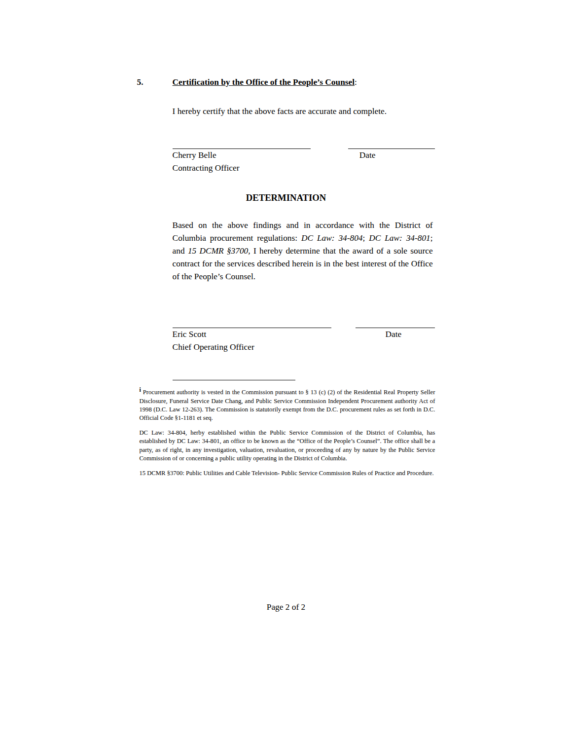5.
Certification by the Office of the People’s Counsel:
I hereby certify that the above facts are accurate and complete.
Cherry Belle
Date
Contracting Officer
DETERMINATION
Based on the above findings and in accordance with the District of Columbia procurement regulations: DC Law: 34-804; DC Law: 34-801; and 15 DCMR §3700, I hereby determine that the award of a sole source contract for the services described herein is in the best interest of the Office of the People’s Counsel.
Eric Scott
Date
Chief Operating Officer
i Procurement authority is vested in the Commission pursuant to § 13 (c) (2) of the Residential Real Property Seller Disclosure, Funeral Service Date Chang, and Public Service Commission Independent Procurement authority Act of 1998 (D.C. Law 12-263). The Commission is statutorily exempt from the D.C. procurement rules as set forth in D.C. Official Code §1-1181 et seq.
DC Law: 34-804, herby established within the Public Service Commission of the District of Columbia, has established by DC Law: 34-801, an office to be known as the “Office of the People’s Counsel”. The office shall be a party, as of right, in any investigation, valuation, revaluation, or proceeding of any by nature by the Public Service Commission of or concerning a public utility operating in the District of Columbia.
15 DCMR §3700: Public Utilities and Cable Television- Public Service Commission Rules of Practice and Procedure.
Page 2 of 2